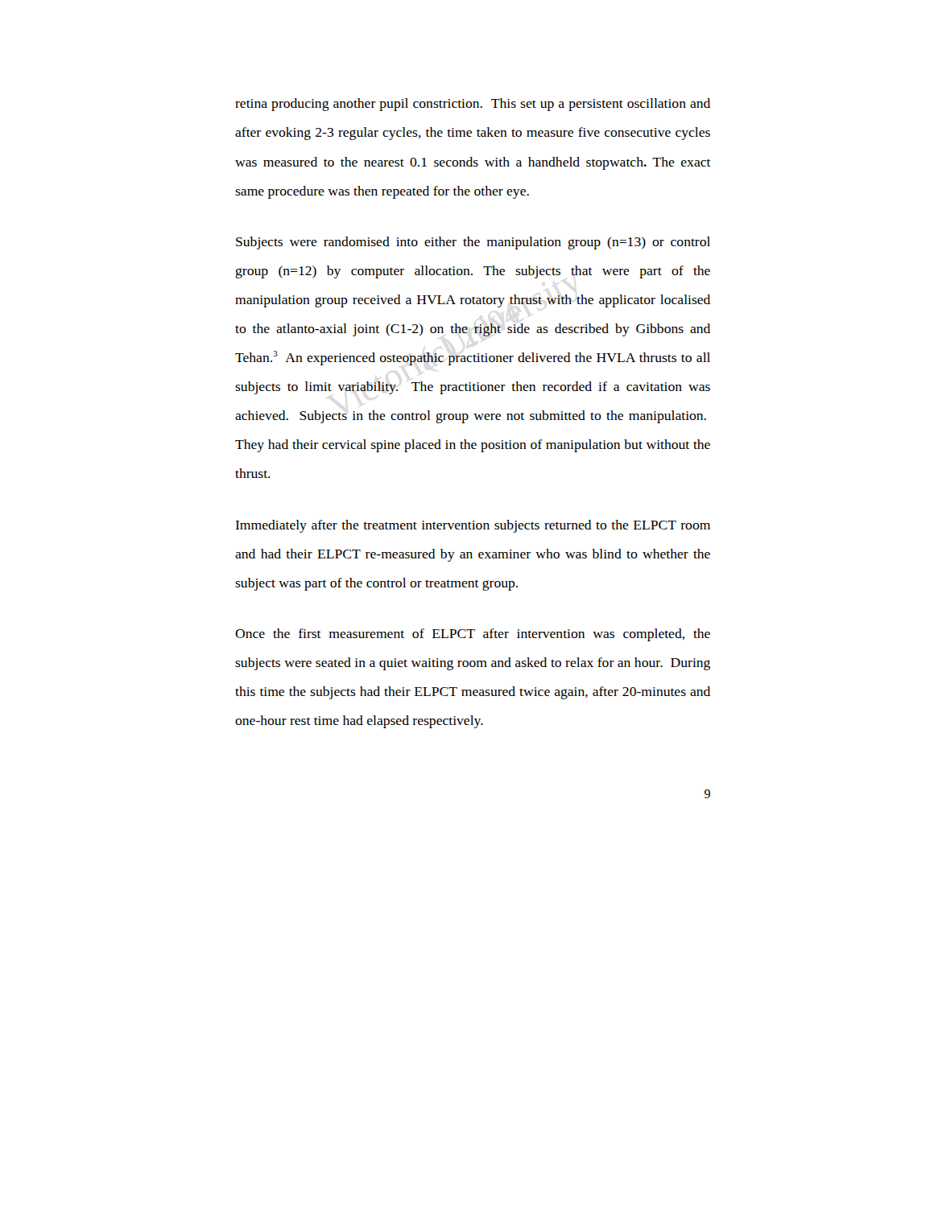(c) 2004
Victoria University
retina producing another pupil constriction. This set up a persistent oscillation and after evoking 2-3 regular cycles, the time taken to measure five consecutive cycles was measured to the nearest 0.1 seconds with a handheld stopwatch. The exact same procedure was then repeated for the other eye.
Subjects were randomised into either the manipulation group (n=13) or control group (n=12) by computer allocation. The subjects that were part of the manipulation group received a HVLA rotatory thrust with the applicator localised to the atlanto-axial joint (C1-2) on the right side as described by Gibbons and Tehan.3 An experienced osteopathic practitioner delivered the HVLA thrusts to all subjects to limit variability. The practitioner then recorded if a cavitation was achieved. Subjects in the control group were not submitted to the manipulation. They had their cervical spine placed in the position of manipulation but without the thrust.
Immediately after the treatment intervention subjects returned to the ELPCT room and had their ELPCT re-measured by an examiner who was blind to whether the subject was part of the control or treatment group.
Once the first measurement of ELPCT after intervention was completed, the subjects were seated in a quiet waiting room and asked to relax for an hour. During this time the subjects had their ELPCT measured twice again, after 20-minutes and one-hour rest time had elapsed respectively.
9